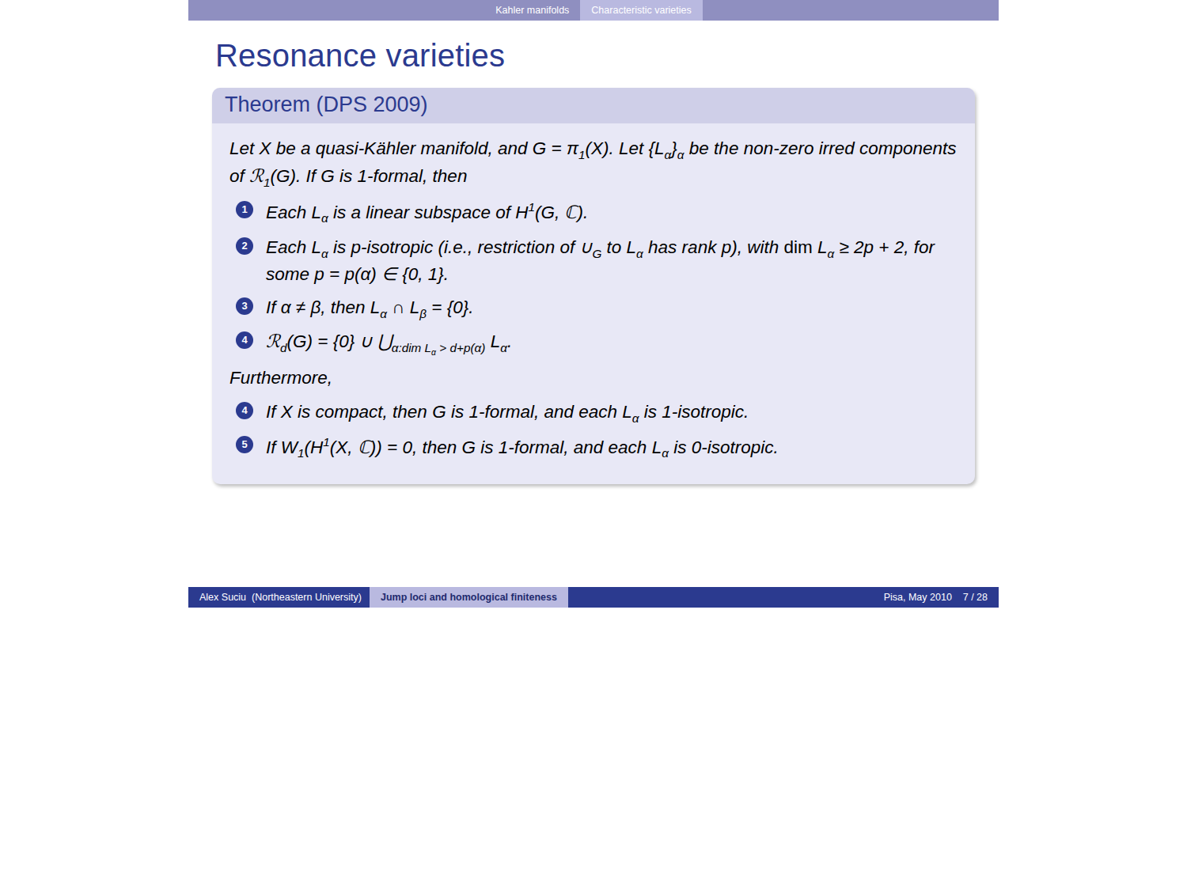Kahler manifolds
Characteristic varieties
Resonance varieties
Theorem (DPS 2009)
Let X be a quasi-Kähler manifold, and G = π1(X). Let {Lα}α be the non-zero irred components of ℛ1(G). If G is 1-formal, then
1 Each Lα is a linear subspace of H1(G, ℂ).
2 Each Lα is p-isotropic (i.e., restriction of ∪G to Lα has rank p), with dim Lα ≥ 2p + 2, for some p = p(α) ∈ {0, 1}.
3 If α ≠ β, then Lα ∩ Lβ = {0}.
4 ℛd(G) = {0} ∪ ⋃α:dim Lα > d+p(α) Lα.
Furthermore,
4 If X is compact, then G is 1-formal, and each Lα is 1-isotropic.
5 If W1(H1(X, ℂ)) = 0, then G is 1-formal, and each Lα is 0-isotropic.
Alex Suciu (Northeastern University)
Jump loci and homological finiteness
Pisa, May 2010 7 / 28